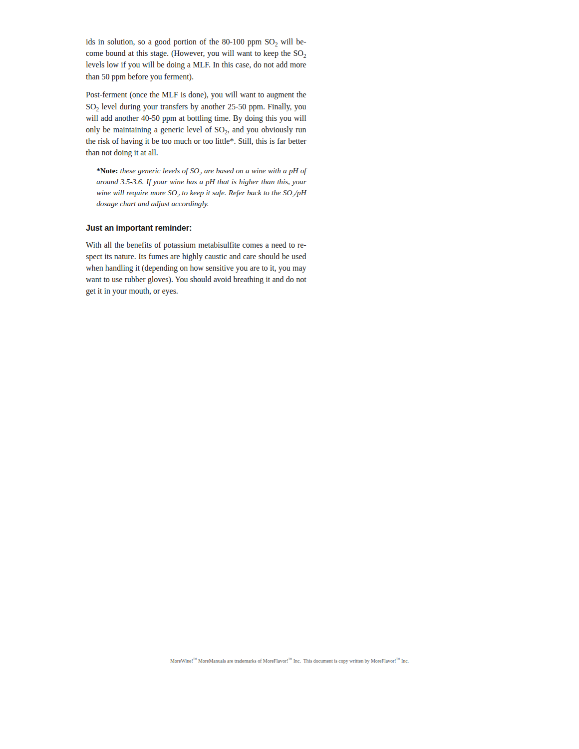ids in solution, so a good portion of the 80-100 ppm SO2 will become bound at this stage. (However, you will want to keep the SO2 levels low if you will be doing a MLF. In this case, do not add more than 50 ppm before you ferment).
Post-ferment (once the MLF is done), you will want to augment the SO2 level during your transfers by another 25-50 ppm. Finally, you will add another 40-50 ppm at bottling time. By doing this you will only be maintaining a generic level of SO2, and you obviously run the risk of having it be too much or too little*. Still, this is far better than not doing it at all.
*Note: these generic levels of SO2 are based on a wine with a pH of around 3.5-3.6. If your wine has a pH that is higher than this, your wine will require more SO2 to keep it safe. Refer back to the SO2/pH dosage chart and adjust accordingly.
Just an important reminder:
With all the benefits of potassium metabisulfite comes a need to respect its nature. Its fumes are highly caustic and care should be used when handling it (depending on how sensitive you are to it, you may want to use rubber gloves). You should avoid breathing it and do not get it in your mouth, or eyes.
MoreWine!™ MoreManuals are trademarks of MoreFlavor!™ Inc. This document is copy written by MoreFlavor!™ Inc.